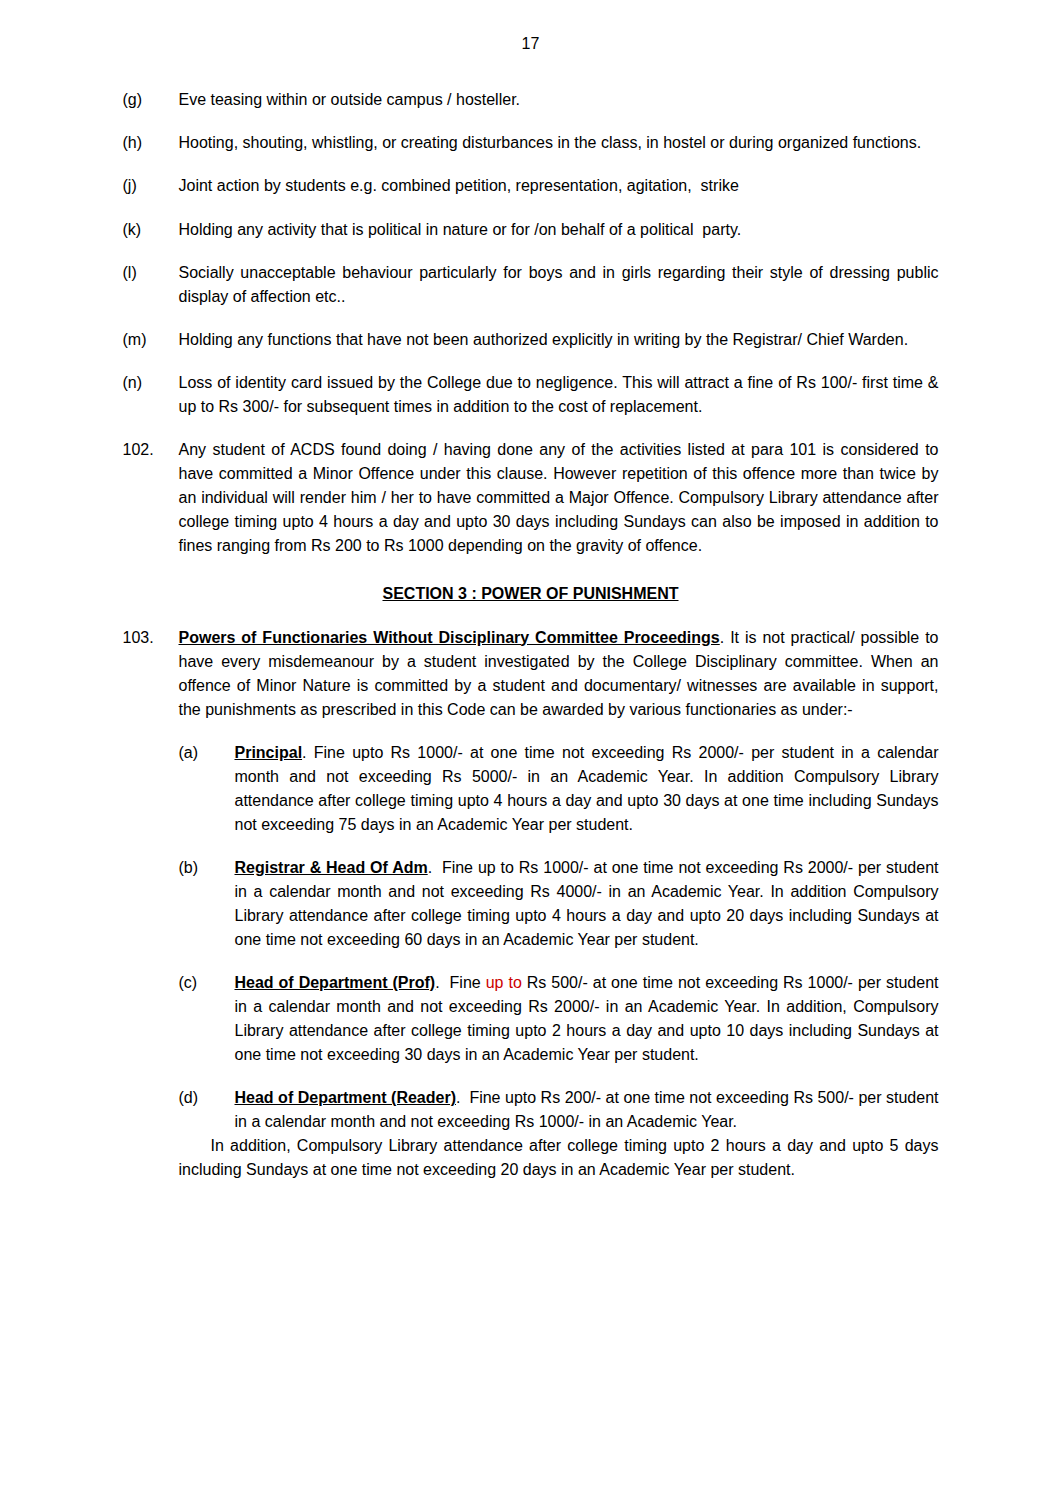17
(g)
Eve teasing within or outside campus / hosteller.
(h)
Hooting, shouting, whistling, or creating disturbances in the class, in hostel or during organized functions.
(j)
Joint action by students e.g. combined petition, representation, agitation, strike
(k)
Holding any activity that is political in nature or for /on behalf of a political party.
(l)
Socially unacceptable behaviour particularly for boys and in girls regarding their style of dressing public display of affection etc..
(m)
Holding any functions that have not been authorized explicitly in writing by the Registrar/ Chief Warden.
(n)
Loss of identity card issued by the College due to negligence. This will attract a fine of Rs 100/- first time & up to Rs 300/- for subsequent times in addition to the cost of replacement.
102.
Any student of ACDS found doing / having done any of the activities listed at para 101 is considered to have committed a Minor Offence under this clause. However repetition of this offence more than twice by an individual will render him / her to have committed a Major Offence. Compulsory Library attendance after college timing upto 4 hours a day and upto 30 days including Sundays can also be imposed in addition to fines ranging from Rs 200 to Rs 1000 depending on the gravity of offence.
SECTION 3 : POWER OF PUNISHMENT
103.
Powers of Functionaries Without Disciplinary Committee Proceedings. It is not practical/ possible to have every misdemeanour by a student investigated by the College Disciplinary committee. When an offence of Minor Nature is committed by a student and documentary/ witnesses are available in support, the punishments as prescribed in this Code can be awarded by various functionaries as under:-
(a)
Principal. Fine upto Rs 1000/- at one time not exceeding Rs 2000/- per student in a calendar month and not exceeding Rs 5000/- in an Academic Year. In addition Compulsory Library attendance after college timing upto 4 hours a day and upto 30 days at one time including Sundays not exceeding 75 days in an Academic Year per student.
(b)
Registrar & Head Of Adm. Fine up to Rs 1000/- at one time not exceeding Rs 2000/- per student in a calendar month and not exceeding Rs 4000/- in an Academic Year. In addition Compulsory Library attendance after college timing upto 4 hours a day and upto 20 days including Sundays at one time not exceeding 60 days in an Academic Year per student.
(c)
Head of Department (Prof). Fine up to Rs 500/- at one time not exceeding Rs 1000/- per student in a calendar month and not exceeding Rs 2000/- in an Academic Year. In addition, Compulsory Library attendance after college timing upto 2 hours a day and upto 10 days including Sundays at one time not exceeding 30 days in an Academic Year per student.
(d)
Head of Department (Reader). Fine upto Rs 200/- at one time not exceeding Rs 500/- per student in a calendar month and not exceeding Rs 1000/- in an Academic Year.
In addition, Compulsory Library attendance after college timing upto 2 hours a day and upto 5 days including Sundays at one time not exceeding 20 days in an Academic Year per student.